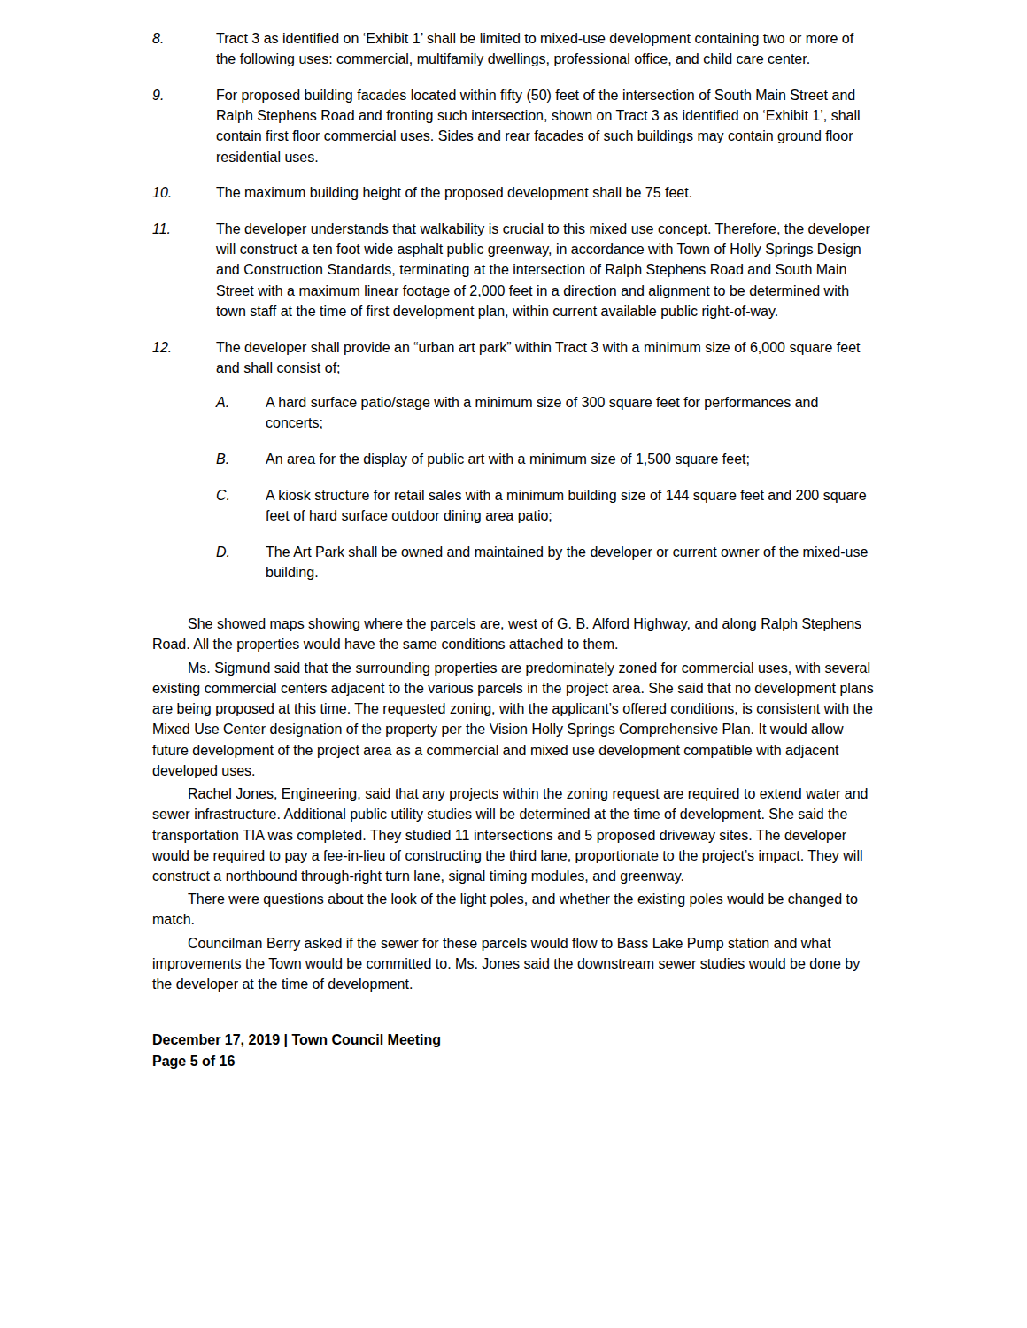8. Tract 3 as identified on ‘Exhibit 1’ shall be limited to mixed-use development containing two or more of the following uses: commercial, multifamily dwellings, professional office, and child care center.
9. For proposed building facades located within fifty (50) feet of the intersection of South Main Street and Ralph Stephens Road and fronting such intersection, shown on Tract 3 as identified on ‘Exhibit 1’, shall contain first floor commercial uses. Sides and rear facades of such buildings may contain ground floor residential uses.
10. The maximum building height of the proposed development shall be 75 feet.
11. The developer understands that walkability is crucial to this mixed use concept. Therefore, the developer will construct a ten foot wide asphalt public greenway, in accordance with Town of Holly Springs Design and Construction Standards, terminating at the intersection of Ralph Stephens Road and South Main Street with a maximum linear footage of 2,000 feet in a direction and alignment to be determined with town staff at the time of first development plan, within current available public right-of-way.
12. The developer shall provide an “urban art park” within Tract 3 with a minimum size of 6,000 square feet and shall consist of;
A. A hard surface patio/stage with a minimum size of 300 square feet for performances and concerts;
B. An area for the display of public art with a minimum size of 1,500 square feet;
C. A kiosk structure for retail sales with a minimum building size of 144 square feet and 200 square feet of hard surface outdoor dining area patio;
D. The Art Park shall be owned and maintained by the developer or current owner of the mixed-use building.
She showed maps showing where the parcels are, west of G. B. Alford Highway, and along Ralph Stephens Road. All the properties would have the same conditions attached to them.
Ms. Sigmund said that the surrounding properties are predominately zoned for commercial uses, with several existing commercial centers adjacent to the various parcels in the project area. She said that no development plans are being proposed at this time. The requested zoning, with the applicant’s offered conditions, is consistent with the Mixed Use Center designation of the property per the Vision Holly Springs Comprehensive Plan. It would allow future development of the project area as a commercial and mixed use development compatible with adjacent developed uses.
Rachel Jones, Engineering, said that any projects within the zoning request are required to extend water and sewer infrastructure. Additional public utility studies will be determined at the time of development. She said the transportation TIA was completed. They studied 11 intersections and 5 proposed driveway sites. The developer would be required to pay a fee-in-lieu of constructing the third lane, proportionate to the project’s impact. They will construct a northbound through-right turn lane, signal timing modules, and greenway.
There were questions about the look of the light poles, and whether the existing poles would be changed to match.
Councilman Berry asked if the sewer for these parcels would flow to Bass Lake Pump station and what improvements the Town would be committed to. Ms. Jones said the downstream sewer studies would be done by the developer at the time of development.
December 17, 2019 | Town Council Meeting
Page 5 of 16